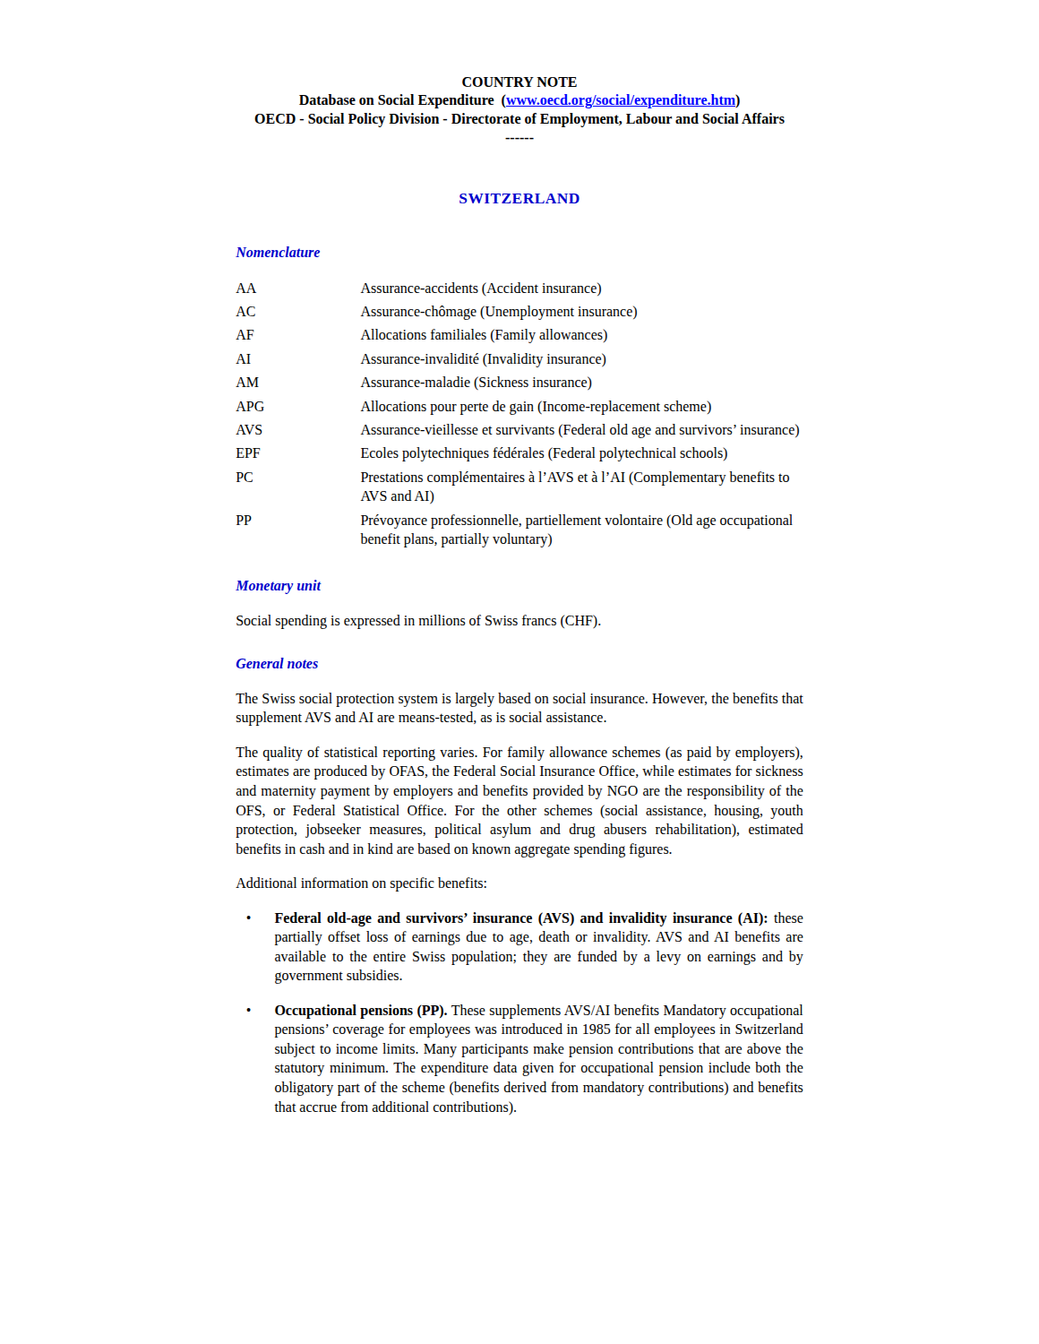COUNTRY NOTE Database on Social Expenditure (www.oecd.org/social/expenditure.htm) OECD - Social Policy Division - Directorate of Employment, Labour and Social Affairs ------
SWITZERLAND
Nomenclature
| AA | Assurance-accidents (Accident insurance) |
| AC | Assurance-chômage (Unemployment insurance) |
| AF | Allocations familiales (Family allowances) |
| AI | Assurance-invalidité (Invalidity insurance) |
| AM | Assurance-maladie (Sickness insurance) |
| APG | Allocations pour perte de gain (Income-replacement scheme) |
| AVS | Assurance-vieillesse et survivants (Federal old age and survivors’ insurance) |
| EPF | Ecoles polytechniques fédérales (Federal polytechnical schools) |
| PC | Prestations complémentaires à l’AVS et à l’AI (Complementary benefits to AVS and AI) |
| PP | Prévoyance professionnelle, partiellement volontaire (Old age occupational benefit plans, partially voluntary) |
Monetary unit
Social spending is expressed in millions of Swiss francs (CHF).
General notes
The Swiss social protection system is largely based on social insurance. However, the benefits that supplement AVS and AI are means-tested, as is social assistance.
The quality of statistical reporting varies. For family allowance schemes (as paid by employers), estimates are produced by OFAS, the Federal Social Insurance Office, while estimates for sickness and maternity payment by employers and benefits provided by NGO are the responsibility of the OFS, or Federal Statistical Office. For the other schemes (social assistance, housing, youth protection, jobseeker measures, political asylum and drug abusers rehabilitation), estimated benefits in cash and in kind are based on known aggregate spending figures.
Additional information on specific benefits:
Federal old-age and survivors’ insurance (AVS) and invalidity insurance (AI): these partially offset loss of earnings due to age, death or invalidity. AVS and AI benefits are available to the entire Swiss population; they are funded by a levy on earnings and by government subsidies.
Occupational pensions (PP). These supplements AVS/AI benefits Mandatory occupational pensions’ coverage for employees was introduced in 1985 for all employees in Switzerland subject to income limits. Many participants make pension contributions that are above the statutory minimum. The expenditure data given for occupational pension include both the obligatory part of the scheme (benefits derived from mandatory contributions) and benefits that accrue from additional contributions).